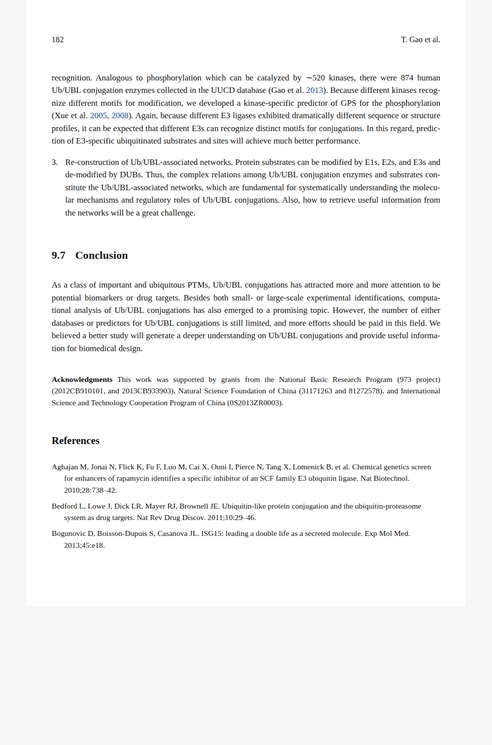182 T. Gao et al.
recognition. Analogous to phosphorylation which can be catalyzed by ∼520 kinases, there were 874 human Ub/UBL conjugation enzymes collected in the UUCD database (Gao et al. 2013). Because different kinases recognize different motifs for modification, we developed a kinase-specific predictor of GPS for the phosphorylation (Xue et al. 2005, 2008). Again, because different E3 ligases exhibited dramatically different sequence or structure profiles, it can be expected that different E3s can recognize distinct motifs for conjugations. In this regard, prediction of E3-specific ubiquitinated substrates and sites will achieve much better performance.
Re-construction of Ub/UBL-associated networks. Protein substrates can be modified by E1s, E2s, and E3s and de-modified by DUBs. Thus, the complex relations among Ub/UBL conjugation enzymes and substrates constitute the Ub/UBL-associated networks, which are fundamental for systematically understanding the molecular mechanisms and regulatory roles of Ub/UBL conjugations. Also, how to retrieve useful information from the networks will be a great challenge.
9.7 Conclusion
As a class of important and ubiquitous PTMs, Ub/UBL conjugations has attracted more and more attention to be potential biomarkers or drug targets. Besides both small- or large-scale experimental identifications, computational analysis of Ub/UBL conjugations has also emerged to a promising topic. However, the number of either databases or predictors for Ub/UBL conjugations is still limited, and more efforts should be paid in this field. We believed a better study will generate a deeper understanding on Ub/UBL conjugations and provide useful information for biomedical design.
Acknowledgments This work was supported by grants from the National Basic Research Program (973 project) (2012CB910101, and 2013CB933903), Natural Science Foundation of China (31171263 and 81272578), and International Science and Technology Cooperation Program of China (0S2013ZR0003).
References
Aghajan M, Jonai N, Flick K, Fu F, Luo M, Cai X, Ouni I, Pierce N, Tang X, Lomenick B, et al. Chemical genetics screen for enhancers of rapamycin identifies a specific inhibitor of an SCF family E3 ubiquitin ligase. Nat Biotechnol. 2010;28:738–42.
Bedford L, Lowe J, Dick LR, Mayer RJ, Brownell JE. Ubiquitin-like protein conjugation and the ubiquitin-proteasome system as drug targets. Nat Rev Drug Discov. 2011;10:29–46.
Bogunovic D, Boisson-Dupuis S, Casanova JL. ISG15: leading a double life as a secreted molecule. Exp Mol Med. 2013;45:e18.